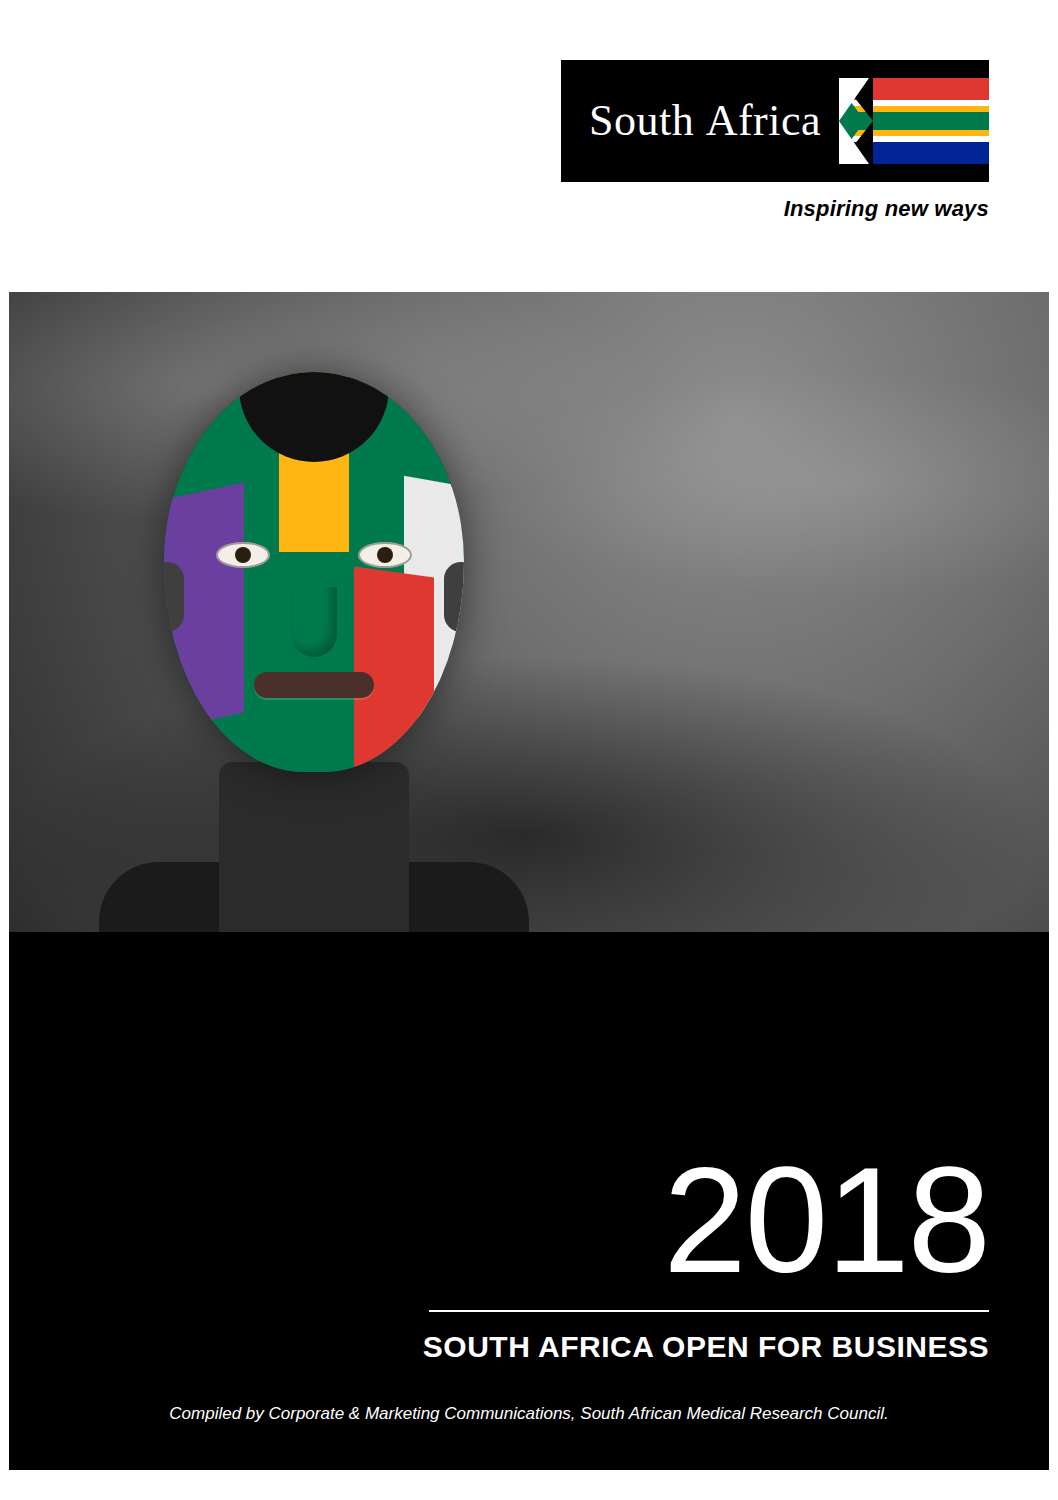South Africa
Inspiring new ways
2018
SOUTH AFRICA OPEN FOR BUSINESS
Compiled by Corporate & Marketing Communications, South African Medical Research Council.